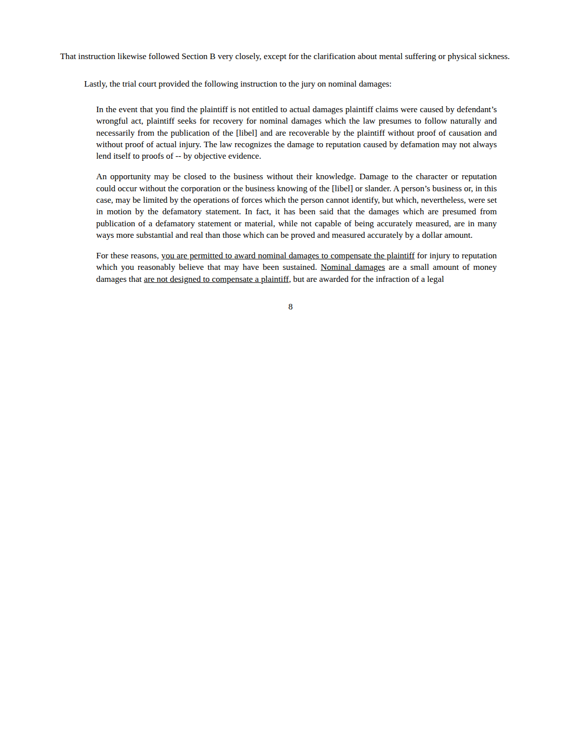That instruction likewise followed Section B very closely, except for the clarification about mental suffering or physical sickness.
Lastly, the trial court provided the following instruction to the jury on nominal damages:
In the event that you find the plaintiff is not entitled to actual damages plaintiff claims were caused by defendant’s wrongful act, plaintiff seeks for recovery for nominal damages which the law presumes to follow naturally and necessarily from the publication of the [libel] and are recoverable by the plaintiff without proof of causation and without proof of actual injury. The law recognizes the damage to reputation caused by defamation may not always lend itself to proofs of -- by objective evidence.
An opportunity may be closed to the business without their knowledge. Damage to the character or reputation could occur without the corporation or the business knowing of the [libel] or slander. A person’s business or, in this case, may be limited by the operations of forces which the person cannot identify, but which, nevertheless, were set in motion by the defamatory statement. In fact, it has been said that the damages which are presumed from publication of a defamatory statement or material, while not capable of being accurately measured, are in many ways more substantial and real than those which can be proved and measured accurately by a dollar amount.
For these reasons, you are permitted to award nominal damages to compensate the plaintiff for injury to reputation which you reasonably believe that may have been sustained. Nominal damages are a small amount of money damages that are not designed to compensate a plaintiff, but are awarded for the infraction of a legal
8